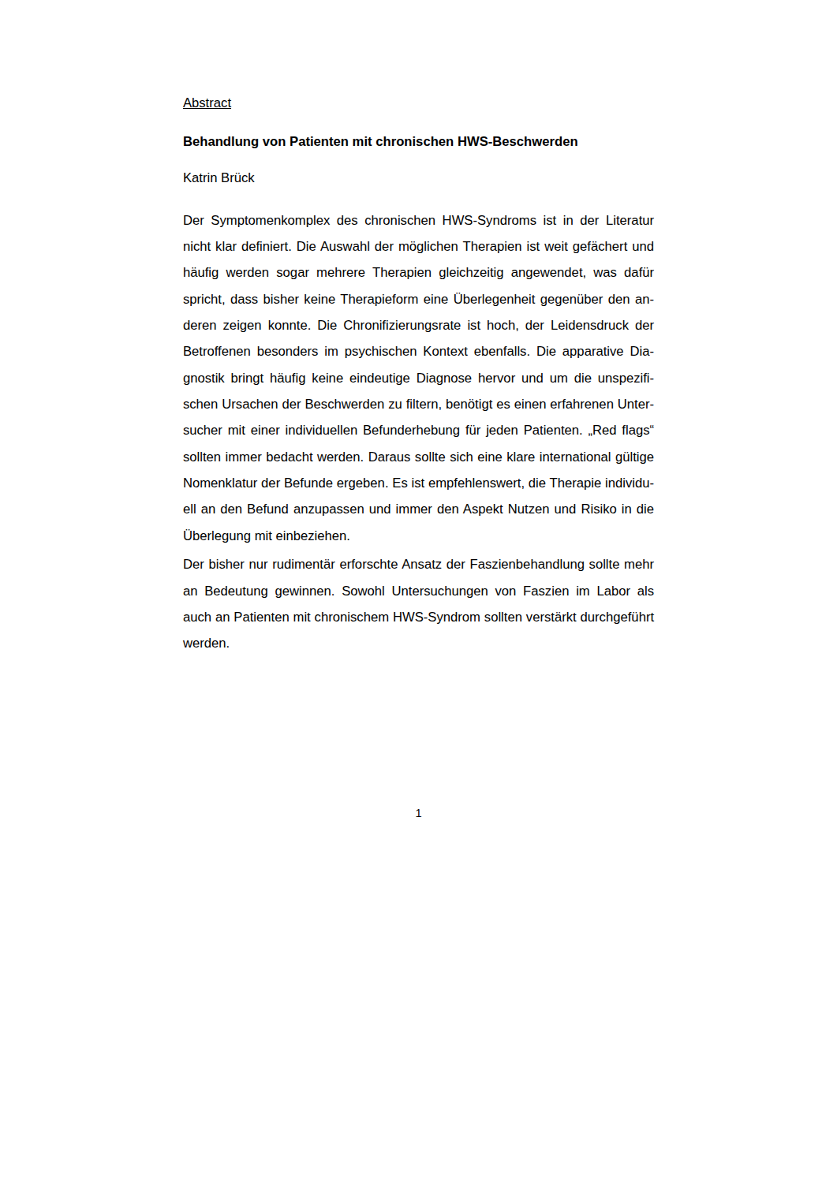Abstract
Behandlung von Patienten mit chronischen HWS-Beschwerden
Katrin Brück
Der Symptomenkomplex des chronischen HWS-Syndroms ist in der Literatur nicht klar definiert. Die Auswahl der möglichen Therapien ist weit gefächert und häufig werden sogar mehrere Therapien gleichzeitig angewendet, was dafür spricht, dass bisher keine Therapieform eine Überlegenheit gegenüber den anderen zeigen konnte. Die Chronifizierungsrate ist hoch, der Leidensdruck der Betroffenen besonders im psychischen Kontext ebenfalls. Die apparative Diagnostik bringt häufig keine eindeutige Diagnose hervor und um die unspezifischen Ursachen der Beschwerden zu filtern, benötigt es einen erfahrenen Untersucher mit einer individuellen Befunderhebung für jeden Patienten. „Red flags“ sollten immer bedacht werden. Daraus sollte sich eine klare international gültige Nomenklatur der Befunde ergeben. Es ist empfehlenswert, die Therapie individuell an den Befund anzupassen und immer den Aspekt Nutzen und Risiko in die Überlegung mit einbeziehen.
Der bisher nur rudimentär erforschte Ansatz der Faszienbehandlung sollte mehr an Bedeutung gewinnen. Sowohl Untersuchungen von Faszien im Labor als auch an Patienten mit chronischem HWS-Syndrom sollten verstärkt durchgeführt werden.
1